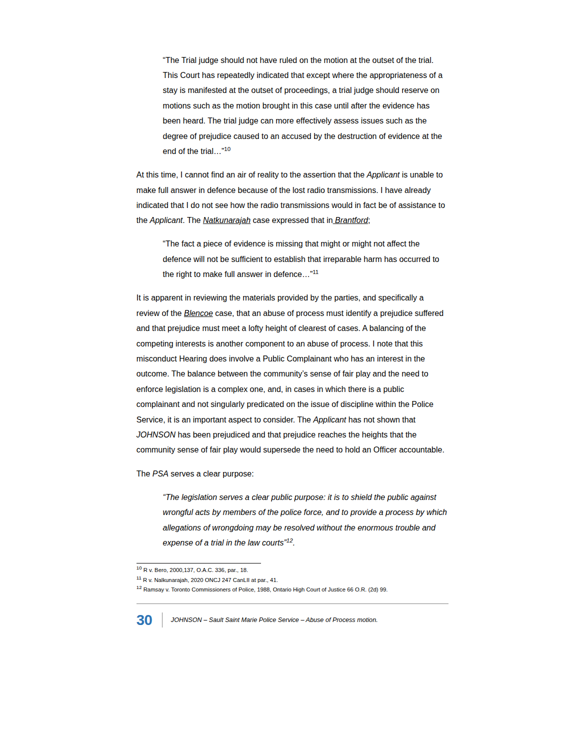“The Trial judge should not have ruled on the motion at the outset of the trial. This Court has repeatedly indicated that except where the appropriateness of a stay is manifested at the outset of proceedings, a trial judge should reserve on motions such as the motion brought in this case until after the evidence has been heard. The trial judge can more effectively assess issues such as the degree of prejudice caused to an accused by the destruction of evidence at the end of the trial…”10
At this time, I cannot find an air of reality to the assertion that the Applicant is unable to make full answer in defence because of the lost radio transmissions. I have already indicated that I do not see how the radio transmissions would in fact be of assistance to the Applicant. The Natkunarajah case expressed that in Brantford;
“The fact a piece of evidence is missing that might or might not affect the defence will not be sufficient to establish that irreparable harm has occurred to the right to make full answer in defence…”11
It is apparent in reviewing the materials provided by the parties, and specifically a review of the Blencoe case, that an abuse of process must identify a prejudice suffered and that prejudice must meet a lofty height of clearest of cases. A balancing of the competing interests is another component to an abuse of process. I note that this misconduct Hearing does involve a Public Complainant who has an interest in the outcome. The balance between the community’s sense of fair play and the need to enforce legislation is a complex one, and, in cases in which there is a public complainant and not singularly predicated on the issue of discipline within the Police Service, it is an important aspect to consider. The Applicant has not shown that JOHNSON has been prejudiced and that prejudice reaches the heights that the community sense of fair play would supersede the need to hold an Officer accountable.
The PSA serves a clear purpose:
“The legislation serves a clear public purpose: it is to shield the public against wrongful acts by members of the police force, and to provide a process by which allegations of wrongdoing may be resolved without the enormous trouble and expense of a trial in the law courts”12.
10 R v. Bero, 2000,137, O.A.C. 336, par., 18.
11 R v. Nalkunarajah, 2020 ONCJ 247 CanLII at par., 41.
12 Ramsay v. Toronto Commissioners of Police, 1988, Ontario High Court of Justice 66 O.R. (2d) 99.
30 JOHNSON – Sault Saint Marie Police Service – Abuse of Process motion.